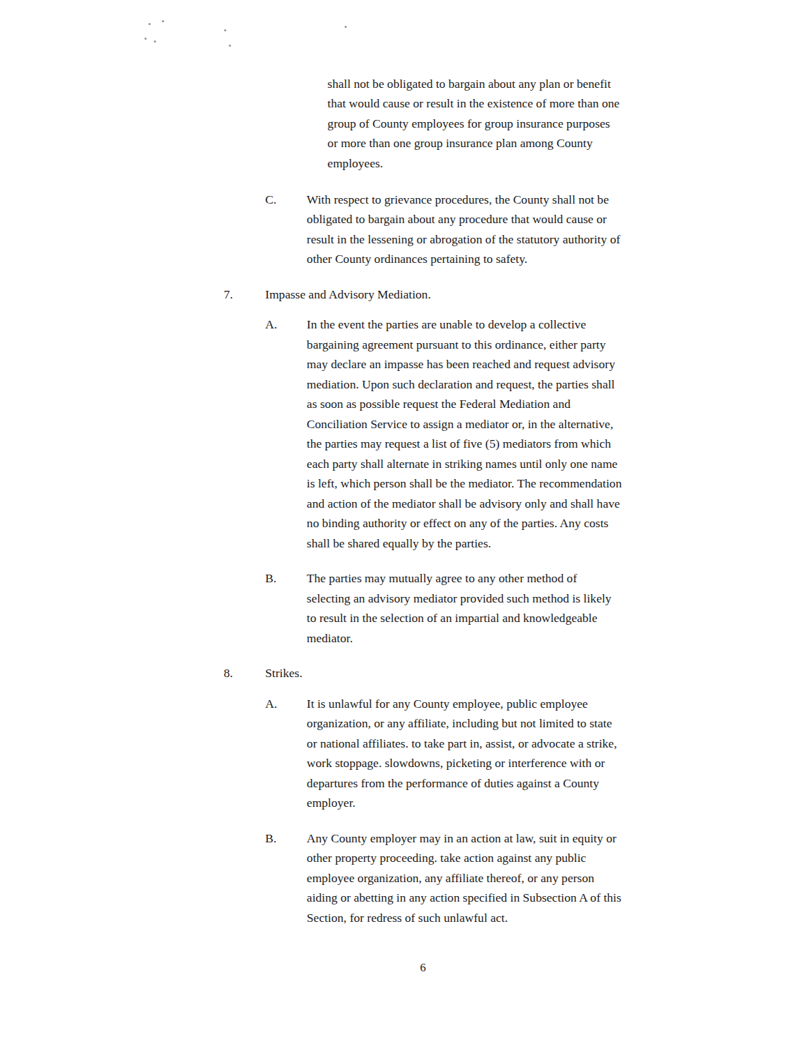• • • • • • •
shall not be obligated to bargain about any plan or benefit that would cause or result in the existence of more than one group of County employees for group insurance purposes or more than one group insurance plan among County employees.
C. With respect to grievance procedures, the County shall not be obligated to bargain about any procedure that would cause or result in the lessening or abrogation of the statutory authority of other County ordinances pertaining to safety.
7. Impasse and Advisory Mediation.
A. In the event the parties are unable to develop a collective bargaining agreement pursuant to this ordinance, either party may declare an impasse has been reached and request advisory mediation. Upon such declaration and request, the parties shall as soon as possible request the Federal Mediation and Conciliation Service to assign a mediator or, in the alternative, the parties may request a list of five (5) mediators from which each party shall alternate in striking names until only one name is left, which person shall be the mediator. The recommendation and action of the mediator shall be advisory only and shall have no binding authority or effect on any of the parties. Any costs shall be shared equally by the parties.
B. The parties may mutually agree to any other method of selecting an advisory mediator provided such method is likely to result in the selection of an impartial and knowledgeable mediator.
8. Strikes.
A. It is unlawful for any County employee, public employee organization, or any affiliate, including but not limited to state or national affiliates. to take part in, assist, or advocate a strike, work stoppage. slowdowns, picketing or interference with or departures from the performance of duties against a County employer.
B. Any County employer may in an action at law, suit in equity or other property proceeding. take action against any public employee organization, any affiliate thereof, or any person aiding or abetting in any action specified in Subsection A of this Section, for redress of such unlawful act.
6